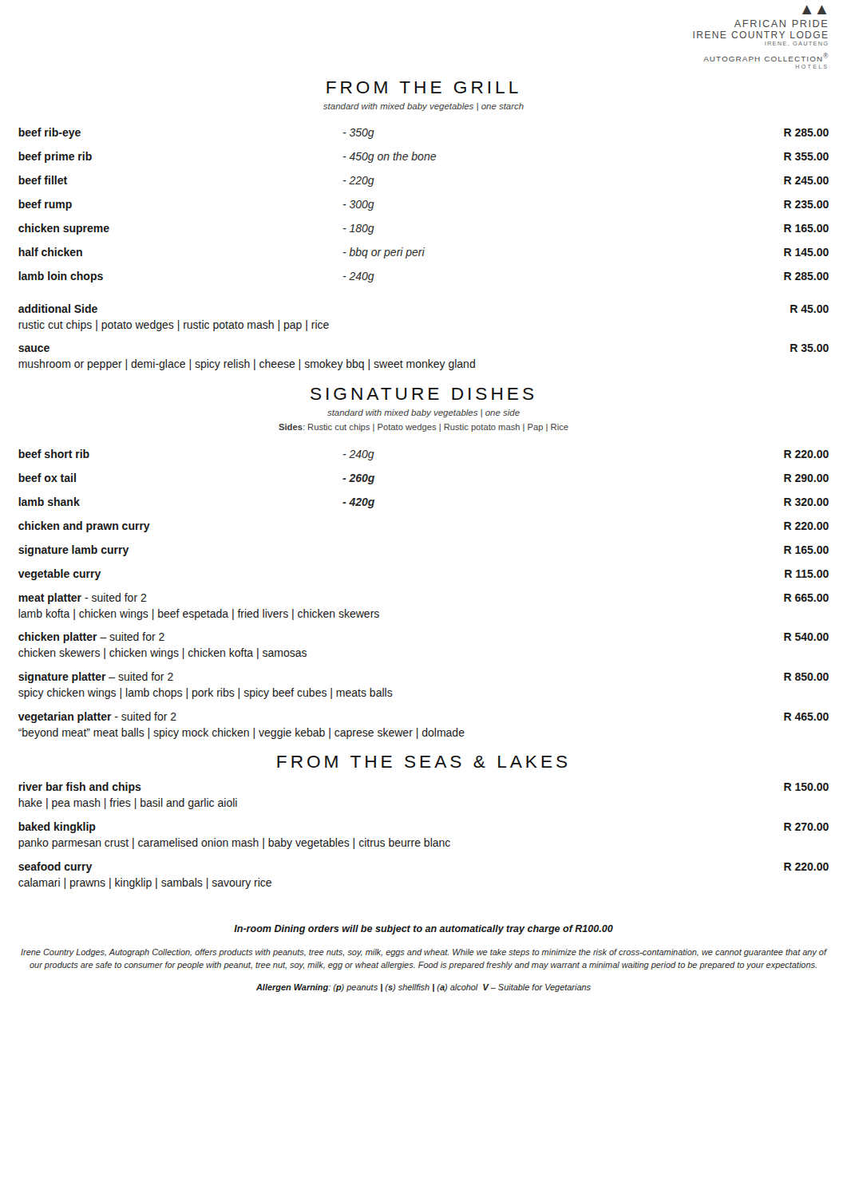▲▲
AFRICAN PRIDE
IRENE COUNTRY LODGE
IRENE, GAUTENG
AUTOGRAPH COLLECTION®
HOTELS
FROM THE GRILL
standard with mixed baby vegetables | one starch
| beef rib-eye | - 350g | R 285.00 |
| beef prime rib | - 450g on the bone | R 355.00 |
| beef fillet | - 220g | R 245.00 |
| beef rump | - 300g | R 235.00 |
| chicken supreme | - 180g | R 165.00 |
| half chicken | - bbq or peri peri | R 145.00 |
| lamb loin chops | - 240g | R 285.00 |
| additional Side rustic cut chips / potato wedges / rustic potato mash / pap / rice | R 45.00 |
| sauce mushroom or pepper / demi-glace / spicy relish / cheese / smokey bbq / sweet monkey gland | R 35.00 |
SIGNATURE DISHES
standard with mixed baby vegetables | one side
Sides: Rustic cut chips | Potato wedges | Rustic potato mash | Pap | Rice
| beef short rib | - 240g | R 220.00 |
| beef ox tail | - 260g | R 290.00 |
| lamb shank | - 420g | R 320.00 |
| chicken and prawn curry | R 220.00 |
| signature lamb curry | R 165.00 |
| vegetable curry | R 115.00 |
| meat platter - suited for 2 lamb kofta / chicken wings / beef espetada / fried livers / chicken skewers | R 665.00 |
| chicken platter – suited for 2 chicken skewers / chicken wings / chicken kofta / samosas | R 540.00 |
| signature platter – suited for 2 spicy chicken wings / lamb chops / pork ribs / spicy beef cubes / meats balls | R 850.00 |
| vegetarian platter - suited for 2 “beyond meat” meat balls / spicy mock chicken / veggie kebab / caprese skewer / dolmade | R 465.00 |
FROM THE SEAS & LAKES
| river bar fish and chips hake / pea mash / fries / basil and garlic aioli | R 150.00 |
| baked kingklip panko parmesan crust / caramelised onion mash / baby vegetables / citrus beurre blanc | R 270.00 |
| seafood curry calamari / prawns / kingklip / sambals / savoury rice | R 220.00 |
In-room Dining orders will be subject to an automatically tray charge of R100.00
Irene Country Lodges, Autograph Collection, offers products with peanuts, tree nuts, soy, milk, eggs and wheat. While we take steps to minimize the risk of cross-contamination, we cannot guarantee that any of our products are safe to consumer for people with peanut, tree nut, soy, milk, egg or wheat allergies. Food is prepared freshly and may warrant a minimal waiting period to be prepared to your expectations.
Allergen Warning: (p) peanuts | (s) shellfish | (a) alcohol V – Suitable for Vegetarians